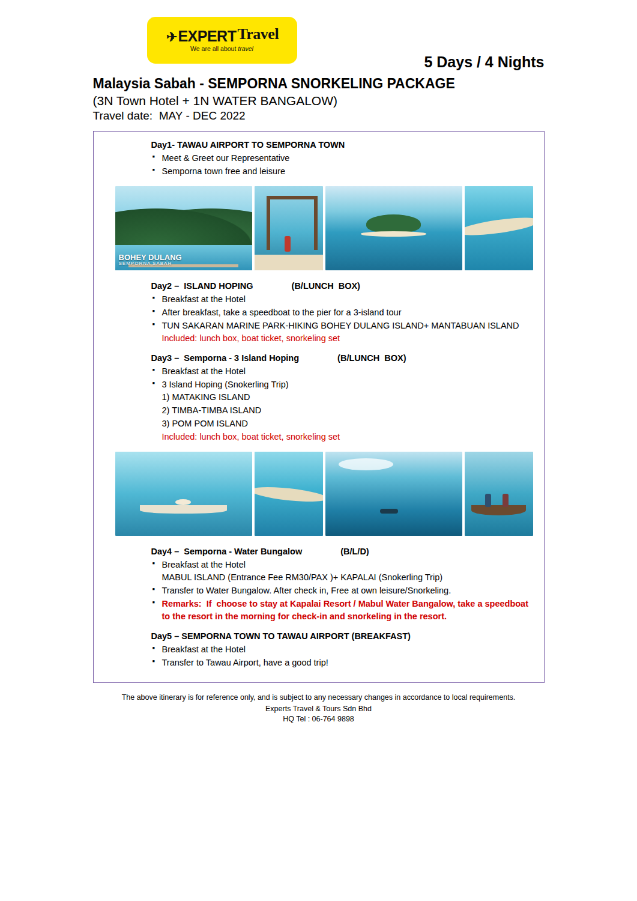✈EXPERTTravel
We are all about travel
5 Days / 4 Nights
Malaysia Sabah - SEMPORNA SNORKELING PACKAGE
(3N Town Hotel + 1N WATER BANGALOW)
Travel date: MAY - DEC 2022
Day1- TAWAU AIRPORT TO SEMPORNA TOWN
Meet & Greet our Representative
Semporna town free and leisure
BOHEY DULANGSEMPORNA SABAH
Day2 – ISLAND HOPING (B/LUNCH BOX)
Breakfast at the Hotel
After breakfast, take a speedboat to the pier for a 3-island tour
TUN SAKARAN MARINE PARK-HIKING BOHEY DULANG ISLAND+ MANTABUAN ISLAND
Included: lunch box, boat ticket, snorkeling set
Day3 – Semporna - 3 Island Hoping (B/LUNCH BOX)
Breakfast at the Hotel
3 Island Hoping (Snokerling Trip)
1) MATAKING ISLAND
2) TIMBA-TIMBA ISLAND
3) POM POM ISLAND
Included: lunch box, boat ticket, snorkeling set
Day4 – Semporna - Water Bungalow (B/L/D)
Breakfast at the Hotel
MABUL ISLAND (Entrance Fee RM30/PAX )+ KAPALAI (Snokerling Trip)
Transfer to Water Bungalow. After check in, Free at own leisure/Snorkeling.
Remarks: If choose to stay at Kapalai Resort / Mabul Water Bangalow, take a speedboat to the resort in the morning for check-in and snorkeling in the resort.
Day5 – SEMPORNA TOWN TO TAWAU AIRPORT (BREAKFAST)
Breakfast at the Hotel
Transfer to Tawau Airport, have a good trip!
The above itinerary is for reference only, and is subject to any necessary changes in accordance to local requirements.
Experts Travel & Tours Sdn Bhd
HQ Tel : 06-764 9898